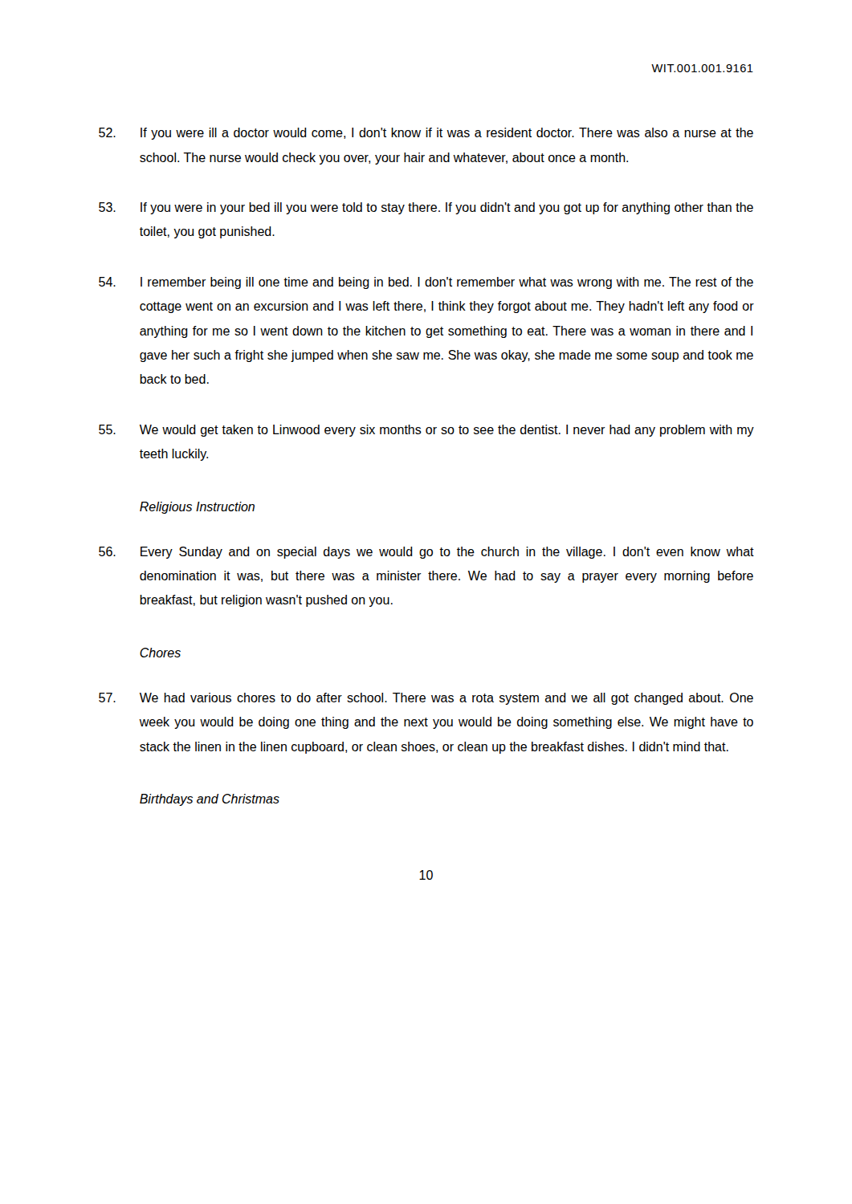WIT.001.001.9161
52. If you were ill a doctor would come, I don't know if it was a resident doctor. There was also a nurse at the school. The nurse would check you over, your hair and whatever, about once a month.
53. If you were in your bed ill you were told to stay there. If you didn't and you got up for anything other than the toilet, you got punished.
54. I remember being ill one time and being in bed. I don't remember what was wrong with me. The rest of the cottage went on an excursion and I was left there, I think they forgot about me. They hadn't left any food or anything for me so I went down to the kitchen to get something to eat. There was a woman in there and I gave her such a fright she jumped when she saw me. She was okay, she made me some soup and took me back to bed.
55. We would get taken to Linwood every six months or so to see the dentist. I never had any problem with my teeth luckily.
Religious Instruction
56. Every Sunday and on special days we would go to the church in the village. I don't even know what denomination it was, but there was a minister there. We had to say a prayer every morning before breakfast, but religion wasn't pushed on you.
Chores
57. We had various chores to do after school. There was a rota system and we all got changed about. One week you would be doing one thing and the next you would be doing something else. We might have to stack the linen in the linen cupboard, or clean shoes, or clean up the breakfast dishes. I didn't mind that.
Birthdays and Christmas
10